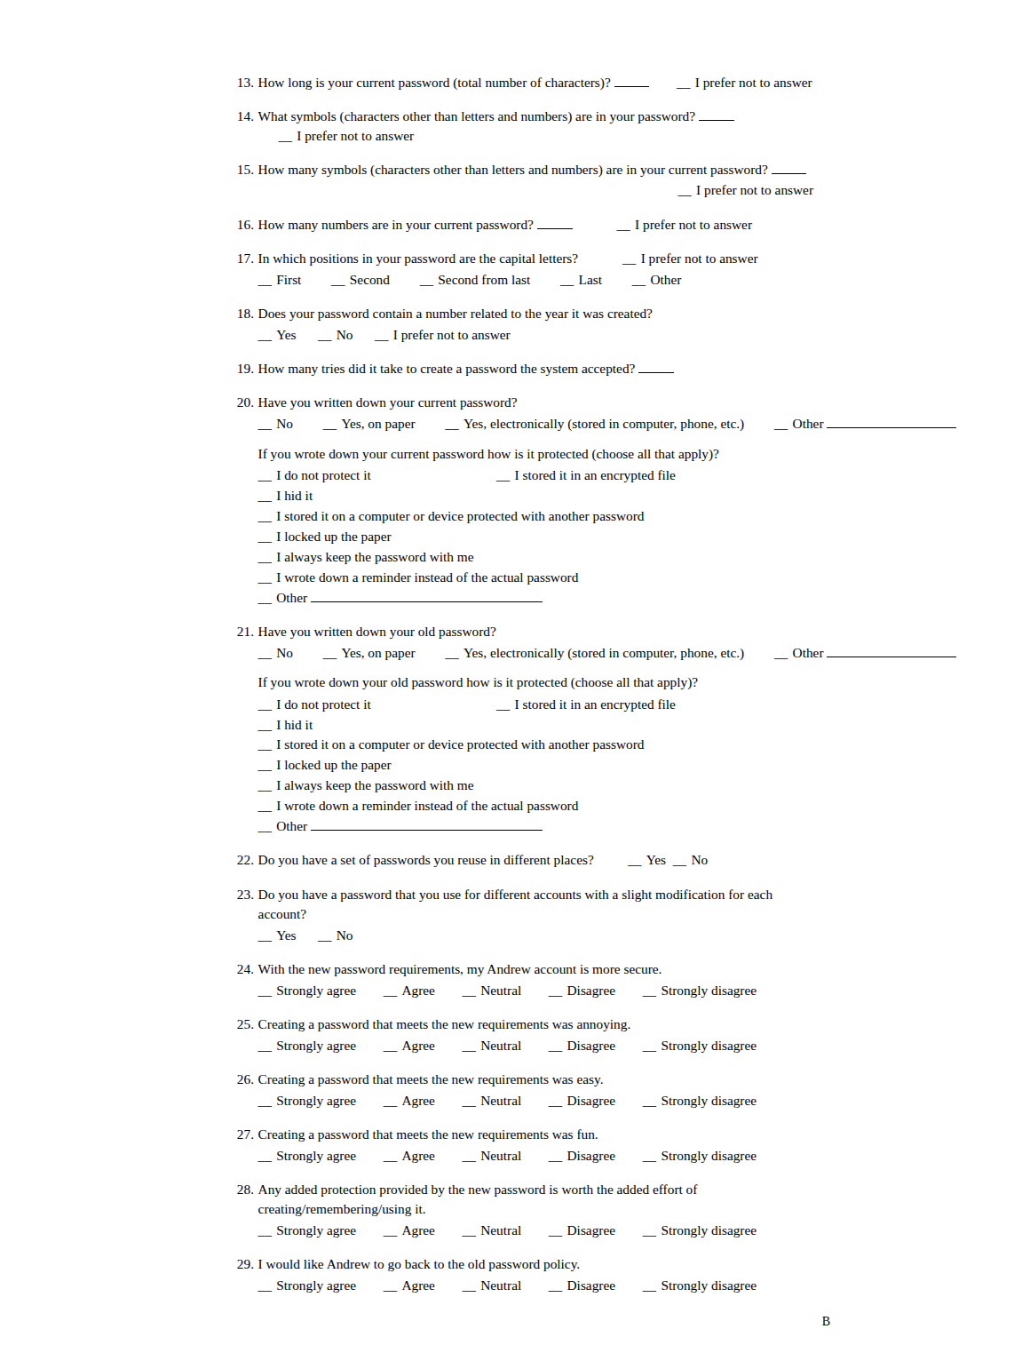13. How long is your current password (total number of characters)? I prefer not to answer
14. What symbols (characters other than letters and numbers) are in your password? I prefer not to answer
15. How many symbols (characters other than letters and numbers) are in your current password? I prefer not to answer
16. How many numbers are in your current password? I prefer not to answer
17. In which positions in your password are the capital letters? I prefer not to answer First Second Second from last Last Other
18. Does your password contain a number related to the year it was created? Yes No I prefer not to answer
19. How many tries did it take to create a password the system accepted?
20. Have you written down your current password? No Yes, on paper Yes, electronically (stored in computer, phone, etc.) Other If you wrote down your current password how is it protected (choose all that apply)? I do not protect it I stored it in an encrypted file I hid it I stored it on a computer or device protected with another password I locked up the paper I always keep the password with me I wrote down a reminder instead of the actual password Other
21. Have you written down your old password? No Yes, on paper Yes, electronically (stored in computer, phone, etc.) Other If you wrote down your old password how is it protected (choose all that apply)? I do not protect it I stored it in an encrypted file I hid it I stored it on a computer or device protected with another password I locked up the paper I always keep the password with me I wrote down a reminder instead of the actual password Other
22. Do you have a set of passwords you reuse in different places? Yes No
23. Do you have a password that you use for different accounts with a slight modification for each account? Yes No
24. With the new password requirements, my Andrew account is more secure. Strongly agree Agree Neutral Disagree Strongly disagree
25. Creating a password that meets the new requirements was annoying. Strongly agree Agree Neutral Disagree Strongly disagree
26. Creating a password that meets the new requirements was easy. Strongly agree Agree Neutral Disagree Strongly disagree
27. Creating a password that meets the new requirements was fun. Strongly agree Agree Neutral Disagree Strongly disagree
28. Any added protection provided by the new password is worth the added effort of creating/remembering/using it. Strongly agree Agree Neutral Disagree Strongly disagree
29. I would like Andrew to go back to the old password policy. Strongly agree Agree Neutral Disagree Strongly disagree
B